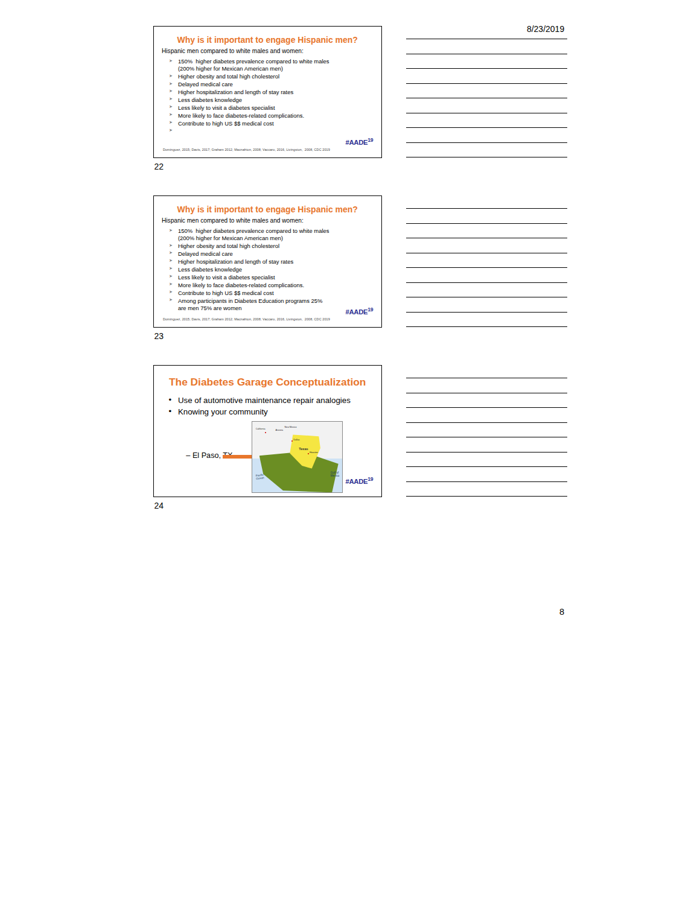8/23/2019
Why is it important to engage Hispanic men?
Hispanic men compared to white males and women:
150% higher diabetes prevalence compared to white males
(200% higher for Mexican American men)
Higher obesity and total high cholesterol
Delayed medical care
Higher hospitalization and length of stay rates
Less diabetes knowledge
Less likely to visit a diabetes specialist
More likely to face diabetes-related complications.
Contribute to high US $$ medical cost
Dominguez, 2015; Davis, 2017; Graham 2012; Macnahton, 2008; Vaccaro, 2016, Livingston, 2008, CDC 2019
#AADE19
22
Why is it important to engage Hispanic men?
Hispanic men compared to white males and women:
150% higher diabetes prevalence compared to white males
(200% higher for Mexican American men)
Higher obesity and total high cholesterol
Delayed medical care
Higher hospitalization and length of stay rates
Less diabetes knowledge
Less likely to visit a diabetes specialist
More likely to face diabetes-related complications.
Contribute to high US $$ medical cost
Among participants in Diabetes Education programs 25%
are men 75% are women
Dominguez, 2015; Davis, 2017; Graham 2012; Macnahton, 2008; Vaccaro, 2016, Livingston, 2008, CDC 2019
#AADE19
23
The Diabetes Garage Conceptualization
Use of automotive maintenance repair analogies
Knowing your community
– El Paso, TX
Texas Pacific
Ocean Gulf of
Mexico Dallas Houston California Arizona New Mexico
#AADE19
24
8